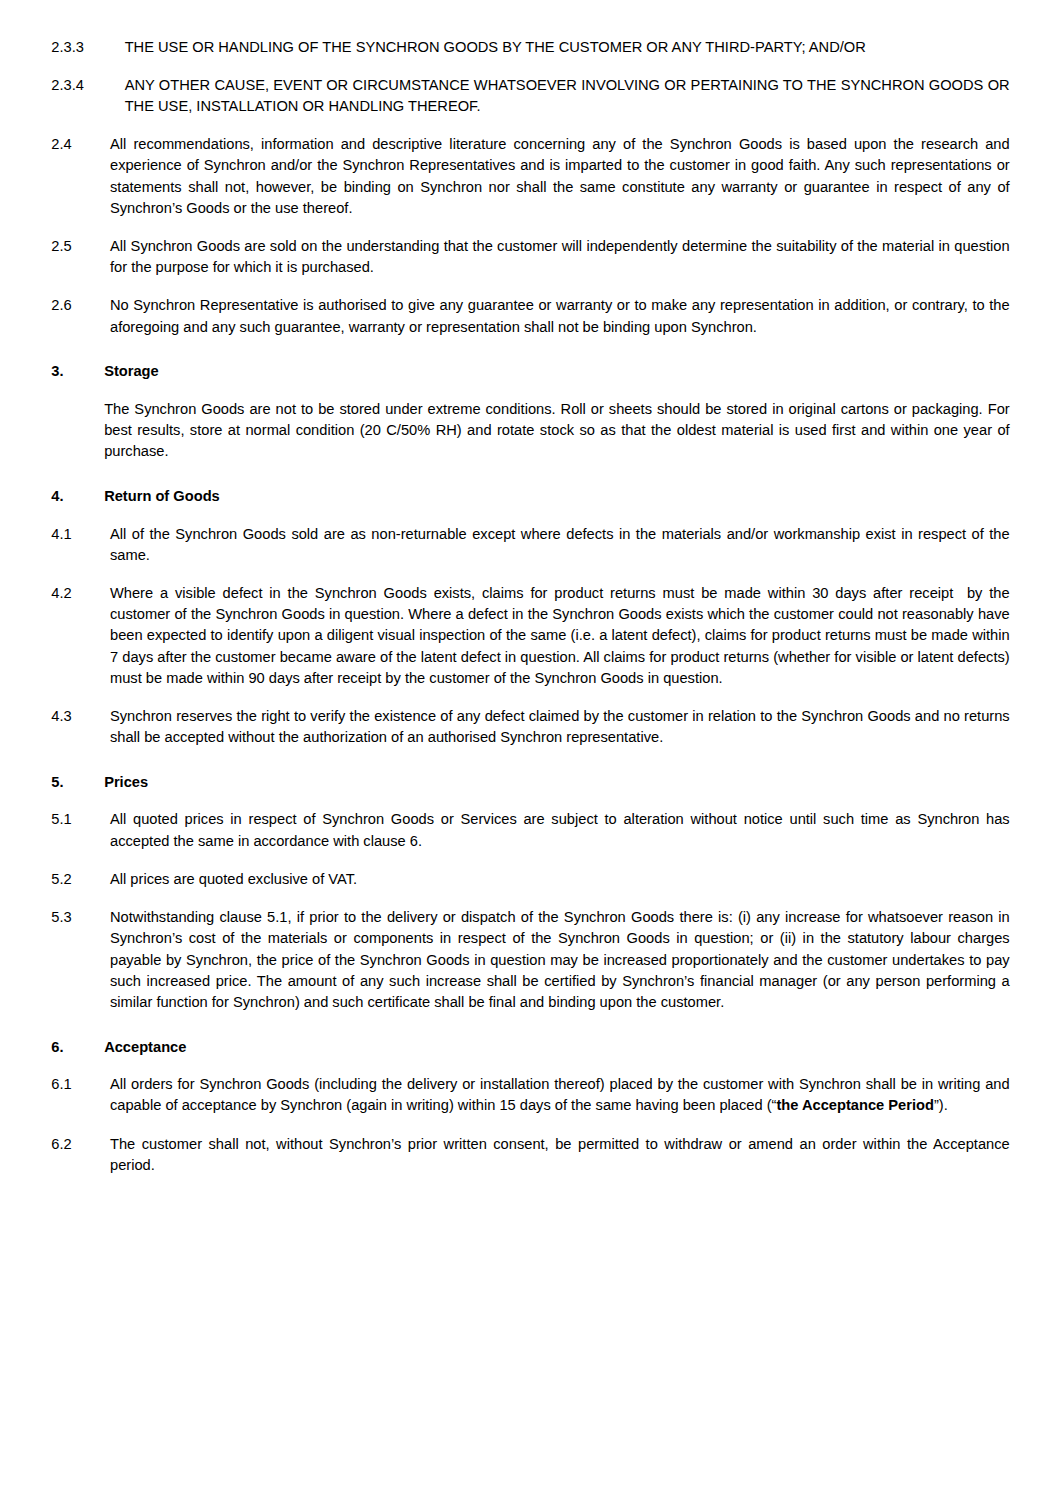2.3.3
The use or handling of the Synchron Goods by the customer or any third-party; and/or
2.3.4
Any other cause, event or circumstance whatsoever involving or pertaining to the Synchron Goods or the use, installation or handling thereof.
2.4
All recommendations, information and descriptive literature concerning any of the Synchron Goods is based upon the research and experience of Synchron and/or the Synchron Representatives and is imparted to the customer in good faith. Any such representations or statements shall not, however, be binding on Synchron nor shall the same constitute any warranty or guarantee in respect of any of Synchron’s Goods or the use thereof.
2.5
All Synchron Goods are sold on the understanding that the customer will independently determine the suitability of the material in question for the purpose for which it is purchased.
2.6
No Synchron Representative is authorised to give any guarantee or warranty or to make any representation in addition, or contrary, to the aforegoing and any such guarantee, warranty or representation shall not be binding upon Synchron.
3.
Storage
The Synchron Goods are not to be stored under extreme conditions. Roll or sheets should be stored in original cartons or packaging. For best results, store at normal condition (20 C/50% RH) and rotate stock so as that the oldest material is used first and within one year of purchase.
4.
Return of Goods
4.1
All of the Synchron Goods sold are as non-returnable except where defects in the materials and/or workmanship exist in respect of the same.
4.2
Where a visible defect in the Synchron Goods exists, claims for product returns must be made within 30 days after receipt by the customer of the Synchron Goods in question. Where a defect in the Synchron Goods exists which the customer could not reasonably have been expected to identify upon a diligent visual inspection of the same (i.e. a latent defect), claims for product returns must be made within 7 days after the customer became aware of the latent defect in question. All claims for product returns (whether for visible or latent defects) must be made within 90 days after receipt by the customer of the Synchron Goods in question.
4.3
Synchron reserves the right to verify the existence of any defect claimed by the customer in relation to the Synchron Goods and no returns shall be accepted without the authorization of an authorised Synchron representative.
5.
Prices
5.1
All quoted prices in respect of Synchron Goods or Services are subject to alteration without notice until such time as Synchron has accepted the same in accordance with clause 6.
5.2
All prices are quoted exclusive of VAT.
5.3
Notwithstanding clause 5.1, if prior to the delivery or dispatch of the Synchron Goods there is: (i) any increase for whatsoever reason in Synchron’s cost of the materials or components in respect of the Synchron Goods in question; or (ii) in the statutory labour charges payable by Synchron, the price of the Synchron Goods in question may be increased proportionately and the customer undertakes to pay such increased price. The amount of any such increase shall be certified by Synchron’s financial manager (or any person performing a similar function for Synchron) and such certificate shall be final and binding upon the customer.
6.
Acceptance
6.1
All orders for Synchron Goods (including the delivery or installation thereof) placed by the customer with Synchron shall be in writing and capable of acceptance by Synchron (again in writing) within 15 days of the same having been placed (“the Acceptance Period”).
6.2
The customer shall not, without Synchron’s prior written consent, be permitted to withdraw or amend an order within the Acceptance period.